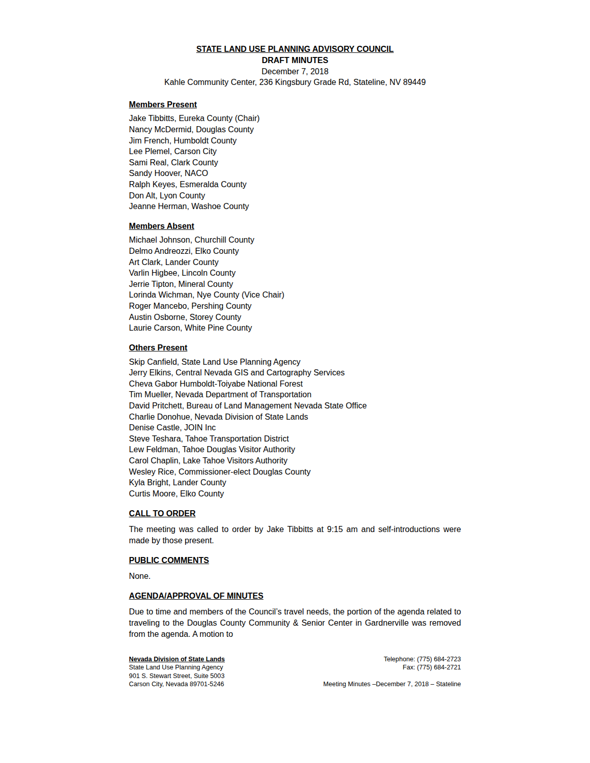STATE LAND USE PLANNING ADVISORY COUNCIL
DRAFT MINUTES
December 7, 2018
Kahle Community Center, 236 Kingsbury Grade Rd, Stateline, NV 89449
Members Present
Jake Tibbitts, Eureka County (Chair)
Nancy McDermid, Douglas County
Jim French, Humboldt County
Lee Plemel, Carson City
Sami Real, Clark County
Sandy Hoover, NACO
Ralph Keyes, Esmeralda County
Don Alt, Lyon County
Jeanne Herman, Washoe County
Members Absent
Michael Johnson, Churchill County
Delmo Andreozzi, Elko County
Art Clark, Lander County
Varlin Higbee, Lincoln County
Jerrie Tipton, Mineral County
Lorinda Wichman, Nye County (Vice Chair)
Roger Mancebo, Pershing County
Austin Osborne, Storey County
Laurie Carson, White Pine County
Others Present
Skip Canfield, State Land Use Planning Agency
Jerry Elkins, Central Nevada GIS and Cartography Services
Cheva Gabor Humboldt-Toiyabe National Forest
Tim Mueller, Nevada Department of Transportation
David Pritchett, Bureau of Land Management Nevada State Office
Charlie Donohue, Nevada Division of State Lands
Denise Castle, JOIN Inc
Steve Teshara, Tahoe Transportation District
Lew Feldman, Tahoe Douglas Visitor Authority
Carol Chaplin, Lake Tahoe Visitors Authority
Wesley Rice, Commissioner-elect Douglas County
Kyla Bright, Lander County
Curtis Moore, Elko County
CALL TO ORDER
The meeting was called to order by Jake Tibbitts at 9:15 am and self-introductions were made by those present.
PUBLIC COMMENTS
None.
AGENDA/APPROVAL OF MINUTES
Due to time and members of the Council’s travel needs, the portion of the agenda related to traveling to the Douglas County Community & Senior Center in Gardnerville was removed from the agenda. A motion to
Nevada Division of State Lands
State Land Use Planning Agency
901 S. Stewart Street, Suite 5003
Carson City, Nevada 89701-5246
Telephone: (775) 684-2723
Fax: (775) 684-2721
Meeting Minutes –December 7, 2018 – Stateline